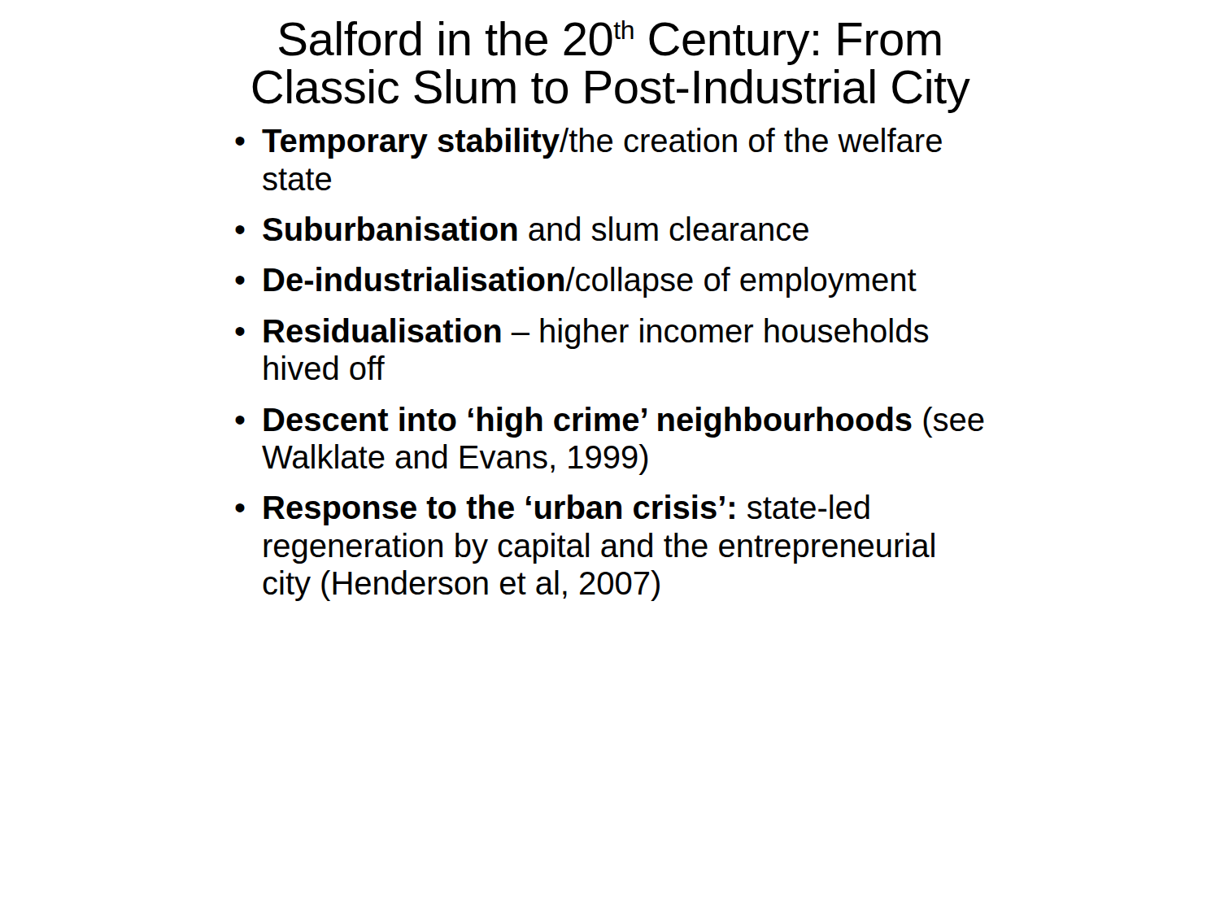Salford in the 20th Century: From Classic Slum to Post-Industrial City
Temporary stability/the creation of the welfare state
Suburbanisation and slum clearance
De-industrialisation/collapse of employment
Residualisation – higher incomer households hived off
Descent into ‘high crime’ neighbourhoods (see Walklate and Evans, 1999)
Response to the ‘urban crisis’: state-led regeneration by capital and the entrepreneurial city (Henderson et al, 2007)